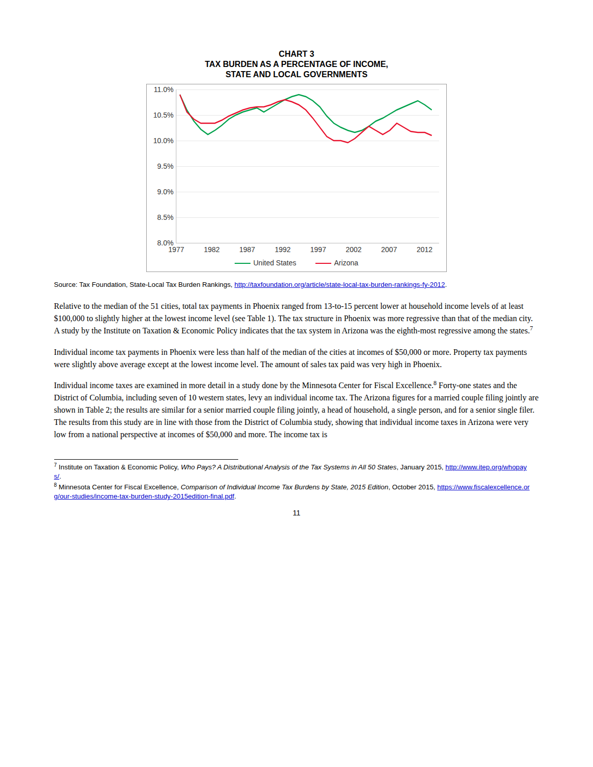CHART 3
TAX BURDEN AS A PERCENTAGE OF INCOME,
STATE AND LOCAL GOVERNMENTS
11.0% 10.5% 10.0% 9.5% 9.0% 8.5% 8.0%
1977 1982 1987 1992 1997 2002 2007 2012
United States Arizona
Source: Tax Foundation, State-Local Tax Burden Rankings, http://taxfoundation.org/article/state-local-tax-burden-rankings-fy-2012.
Relative to the median of the 51 cities, total tax payments in Phoenix ranged from 13-to-15 percent lower at household income levels of at least $100,000 to slightly higher at the lowest income level (see Table 1). The tax structure in Phoenix was more regressive than that of the median city. A study by the Institute on Taxation & Economic Policy indicates that the tax system in Arizona was the eighth-most regressive among the states.7
Individual income tax payments in Phoenix were less than half of the median of the cities at incomes of $50,000 or more. Property tax payments were slightly above average except at the lowest income level. The amount of sales tax paid was very high in Phoenix.
Individual income taxes are examined in more detail in a study done by the Minnesota Center for Fiscal Excellence.8 Forty-one states and the District of Columbia, including seven of 10 western states, levy an individual income tax. The Arizona figures for a married couple filing jointly are shown in Table 2; the results are similar for a senior married couple filing jointly, a head of household, a single person, and for a senior single filer. The results from this study are in line with those from the District of Columbia study, showing that individual income taxes in Arizona were very low from a national perspective at incomes of $50,000 and more. The income tax is
7 Institute on Taxation & Economic Policy, Who Pays? A Distributional Analysis of the Tax Systems in All 50 States, January 2015, http://www.itep.org/whopays/.
8 Minnesota Center for Fiscal Excellence, Comparison of Individual Income Tax Burdens by State, 2015 Edition, October 2015, https://www.fiscalexcellence.org/our-studies/income-tax-burden-study-2015edition-final.pdf.
11